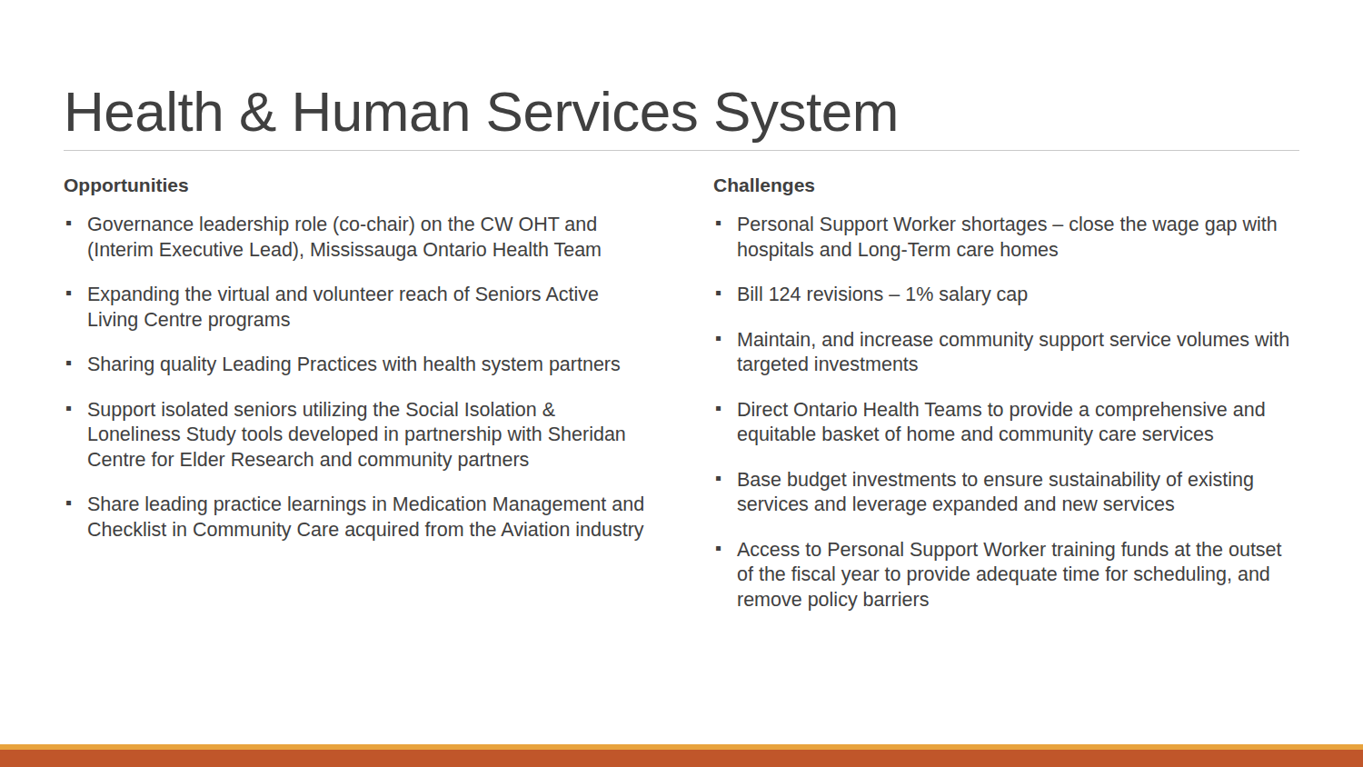Health & Human Services System
Opportunities
Governance leadership role (co-chair) on the CW OHT and (Interim Executive Lead), Mississauga Ontario Health Team
Expanding the virtual and volunteer reach of Seniors Active Living Centre programs
Sharing quality Leading Practices with health system partners
Support isolated seniors utilizing the Social Isolation & Loneliness Study tools developed in partnership with Sheridan Centre for Elder Research and community partners
Share leading practice learnings in Medication Management and Checklist in Community Care acquired from the Aviation industry
Challenges
Personal Support Worker shortages – close the wage gap with hospitals and Long-Term care homes
Bill 124 revisions – 1% salary cap
Maintain, and increase community support service volumes with targeted investments
Direct Ontario Health Teams to provide a comprehensive and equitable basket of home and community care services
Base budget investments to ensure sustainability of existing services and leverage expanded and new services
Access to Personal Support Worker training funds at the outset of the fiscal year to provide adequate time for scheduling, and remove policy barriers